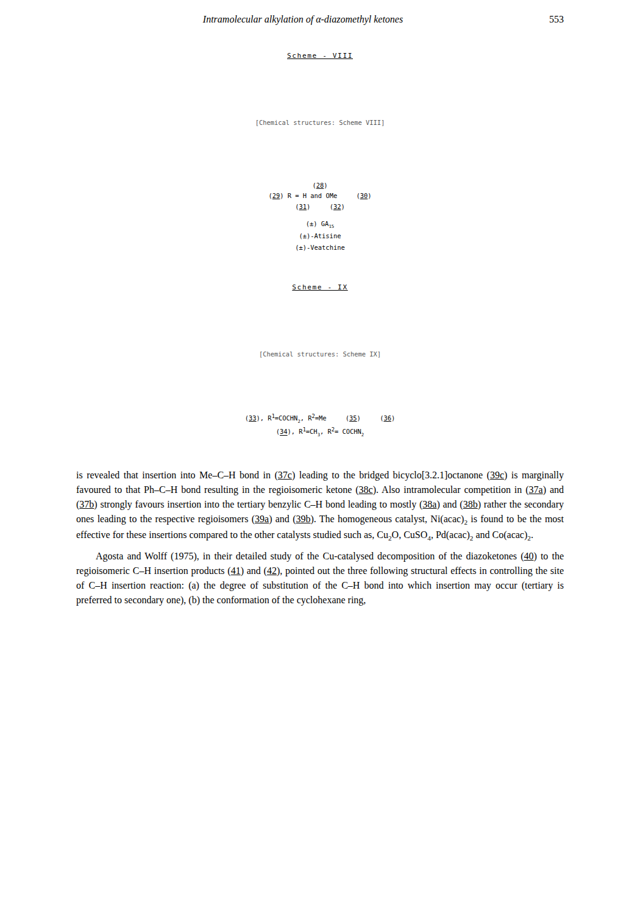Intramolecular alkylation of α-diazomethyl ketones 553
Scheme - VIII
[Chemical structures: Scheme VIII]
(28)
(29) R = H and OMe (30)
(31) (32)
(±) GA15
(±)-Atisine
(±)-Veatchine
Scheme - IX
[Chemical structures: Scheme IX]
(33), R1=COCHN2, R2=Me (35) (36)
(34), R1=CH3, R2= COCHN2
is revealed that insertion into Me–C–H bond in (37c) leading to the bridged bicyclo[3.2.1]octanone (39c) is marginally favoured to that Ph–C–H bond resulting in the regioisomeric ketone (38c). Also intramolecular competition in (37a) and (37b) strongly favours insertion into the tertiary benzylic C–H bond leading to mostly (38a) and (38b) rather the secondary ones leading to the respective regioisomers (39a) and (39b). The homogeneous catalyst, Ni(acac)2 is found to be the most effective for these insertions compared to the other catalysts studied such as, Cu2O, CuSO4, Pd(acac)2 and Co(acac)2.
Agosta and Wolff (1975), in their detailed study of the Cu-catalysed decomposition of the diazoketones (40) to the regioisomeric C–H insertion products (41) and (42), pointed out the three following structural effects in controlling the site of C–H insertion reaction: (a) the degree of substitution of the C–H bond into which insertion may occur (tertiary is preferred to secondary one), (b) the conformation of the cyclohexane ring,